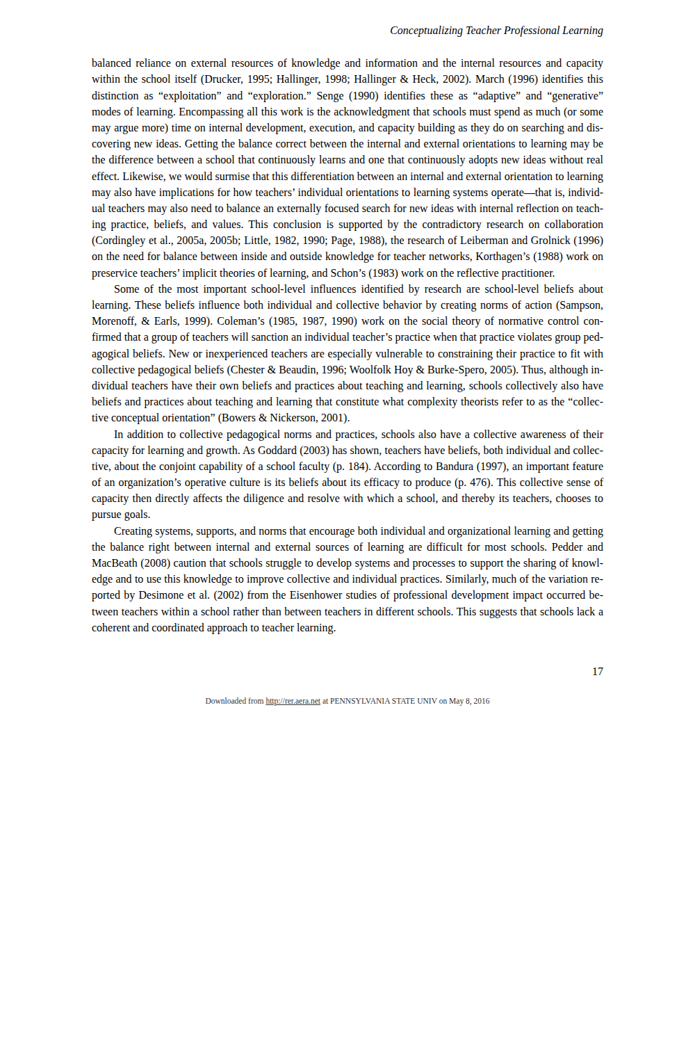Conceptualizing Teacher Professional Learning
balanced reliance on external resources of knowledge and information and the internal resources and capacity within the school itself (Drucker, 1995; Hallinger, 1998; Hallinger & Heck, 2002). March (1996) identifies this distinction as “exploitation” and “exploration.” Senge (1990) identifies these as “adaptive” and “generative” modes of learning. Encompassing all this work is the acknowledgment that schools must spend as much (or some may argue more) time on internal development, execution, and capacity building as they do on searching and discovering new ideas. Getting the balance correct between the internal and external orientations to learning may be the difference between a school that continuously learns and one that continuously adopts new ideas without real effect. Likewise, we would surmise that this differentiation between an internal and external orientation to learning may also have implications for how teachers’ individual orientations to learning systems operate—that is, individual teachers may also need to balance an externally focused search for new ideas with internal reflection on teaching practice, beliefs, and values. This conclusion is supported by the contradictory research on collaboration (Cordingley et al., 2005a, 2005b; Little, 1982, 1990; Page, 1988), the research of Leiberman and Grolnick (1996) on the need for balance between inside and outside knowledge for teacher networks, Korthagen’s (1988) work on preservice teachers’ implicit theories of learning, and Schon’s (1983) work on the reflective practitioner.
Some of the most important school-level influences identified by research are school-level beliefs about learning. These beliefs influence both individual and collective behavior by creating norms of action (Sampson, Morenoff, & Earls, 1999). Coleman’s (1985, 1987, 1990) work on the social theory of normative control confirmed that a group of teachers will sanction an individual teacher’s practice when that practice violates group pedagogical beliefs. New or inexperienced teachers are especially vulnerable to constraining their practice to fit with collective pedagogical beliefs (Chester & Beaudin, 1996; Woolfolk Hoy & Burke-Spero, 2005). Thus, although individual teachers have their own beliefs and practices about teaching and learning, schools collectively also have beliefs and practices about teaching and learning that constitute what complexity theorists refer to as the “collective conceptual orientation” (Bowers & Nickerson, 2001).
In addition to collective pedagogical norms and practices, schools also have a collective awareness of their capacity for learning and growth. As Goddard (2003) has shown, teachers have beliefs, both individual and collective, about the conjoint capability of a school faculty (p. 184). According to Bandura (1997), an important feature of an organization’s operative culture is its beliefs about its efficacy to produce (p. 476). This collective sense of capacity then directly affects the diligence and resolve with which a school, and thereby its teachers, chooses to pursue goals.
Creating systems, supports, and norms that encourage both individual and organizational learning and getting the balance right between internal and external sources of learning are difficult for most schools. Pedder and MacBeath (2008) caution that schools struggle to develop systems and processes to support the sharing of knowledge and to use this knowledge to improve collective and individual practices. Similarly, much of the variation reported by Desimone et al. (2002) from the Eisenhower studies of professional development impact occurred between teachers within a school rather than between teachers in different schools. This suggests that schools lack a coherent and coordinated approach to teacher learning.
17
Downloaded from http://rer.aera.net at PENNSYLVANIA STATE UNIV on May 8, 2016